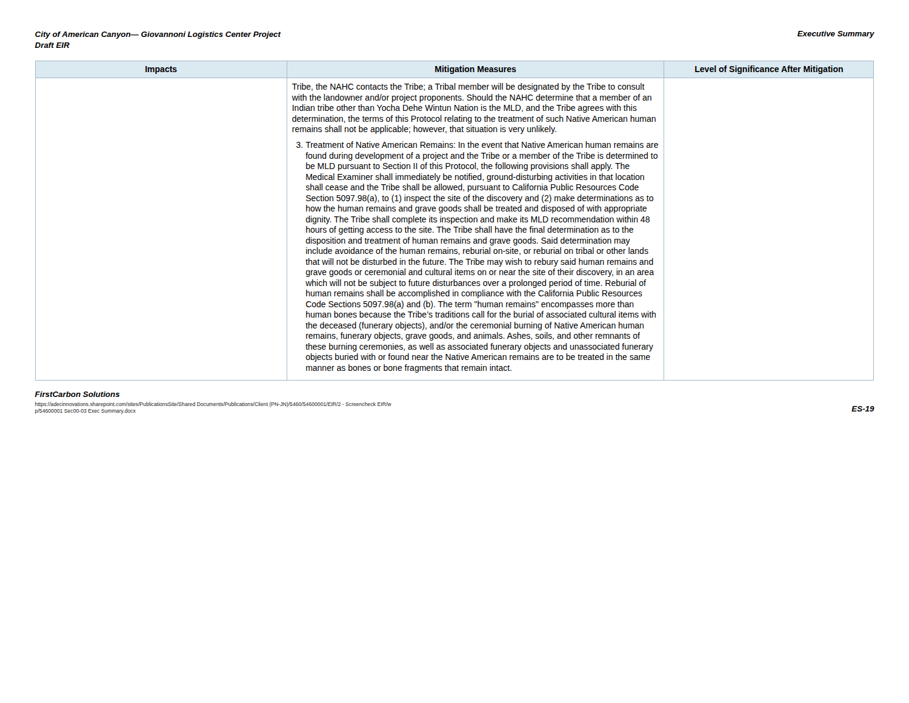City of American Canyon— Giovannoni Logistics Center Project
Draft EIR
Executive Summary
| Impacts | Mitigation Measures | Level of Significance After Mitigation |
| --- | --- | --- |
| | Tribe, the NAHC contacts the Tribe; a Tribal member will be designated by the Tribe to consult with the landowner and/or project proponents. Should the NAHC determine that a member of an Indian tribe other than Yocha Dehe Wintun Nation is the MLD, and the Tribe agrees with this determination, the terms of this Protocol relating to the treatment of such Native American human remains shall not be applicable; however, that situation is very unlikely. Treatment of Native American Remains: In the event that Native American human remains are found during development of a project and the Tribe or a member of the Tribe is determined to be MLD pursuant to Section II of this Protocol, the following provisions shall apply. The Medical Examiner shall immediately be notified, ground-disturbing activities in that location shall cease and the Tribe shall be allowed, pursuant to California Public Resources Code Section 5097.98(a), to (1) inspect the site of the discovery and (2) make determinations as to how the human remains and grave goods shall be treated and disposed of with appropriate dignity. The Tribe shall complete its inspection and make its MLD recommendation within 48 hours of getting access to the site. The Tribe shall have the final determination as to the disposition and treatment of human remains and grave goods. Said determination may include avoidance of the human remains, reburial on-site, or reburial on tribal or other lands that will not be disturbed in the future. The Tribe may wish to rebury said human remains and grave goods or ceremonial and cultural items on or near the site of their discovery, in an area which will not be subject to future disturbances over a prolonged period of time. Reburial of human remains shall be accomplished in compliance with the California Public Resources Code Sections 5097.98(a) and (b). The term "human remains" encompasses more than human bones because the Tribe’s traditions call for the burial of associated cultural items with the deceased (funerary objects), and/or the ceremonial burning of Native American human remains, funerary objects, grave goods, and animals. Ashes, soils, and other remnants of these burning ceremonies, as well as associated funerary objects and unassociated funerary objects buried with or found near the Native American remains are to be treated in the same manner as bones or bone fragments that remain intact. | |
FirstCarbon Solutions
https://adecinnovations.sharepoint.com/sites/PublicationsSite/Shared Documents/Publications/Client (PN-JN)/5460/54600001/EIR/2 - Screencheck EIR/wp/54600001 Sec00-03 Exec Summary.docx
ES-19